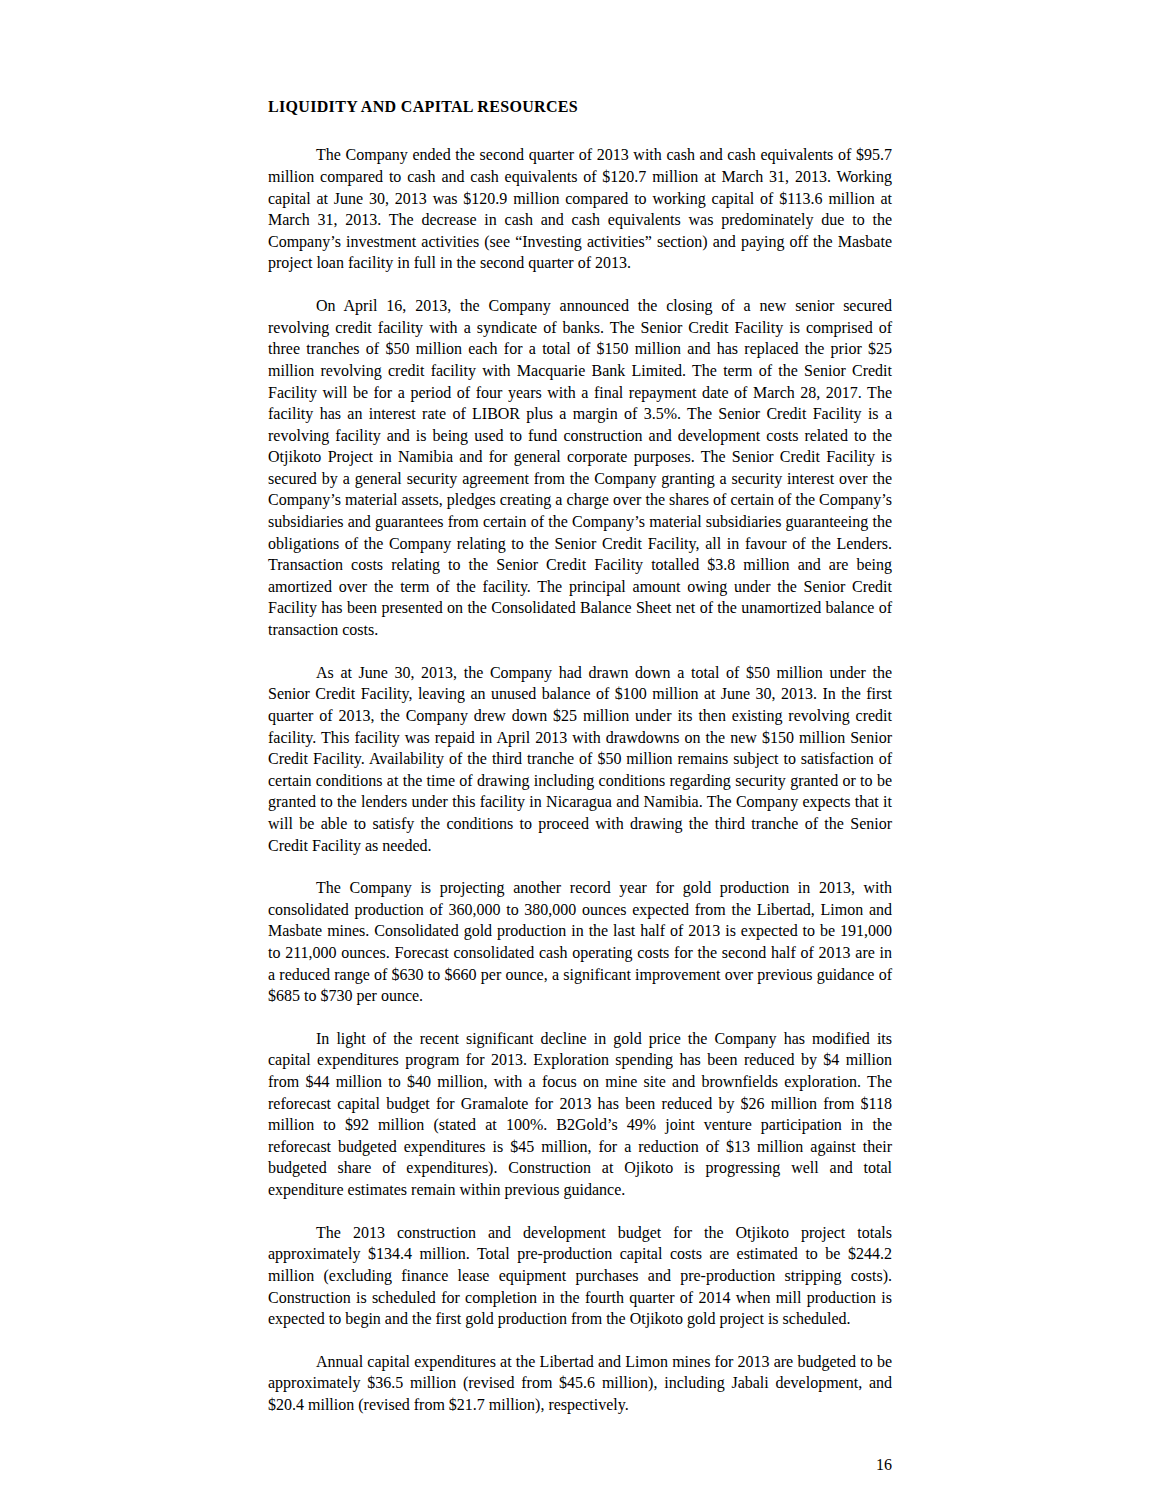LIQUIDITY AND CAPITAL RESOURCES
The Company ended the second quarter of 2013 with cash and cash equivalents of $95.7 million compared to cash and cash equivalents of $120.7 million at March 31, 2013. Working capital at June 30, 2013 was $120.9 million compared to working capital of $113.6 million at March 31, 2013. The decrease in cash and cash equivalents was predominately due to the Company’s investment activities (see “Investing activities” section) and paying off the Masbate project loan facility in full in the second quarter of 2013.
On April 16, 2013, the Company announced the closing of a new senior secured revolving credit facility with a syndicate of banks. The Senior Credit Facility is comprised of three tranches of $50 million each for a total of $150 million and has replaced the prior $25 million revolving credit facility with Macquarie Bank Limited. The term of the Senior Credit Facility will be for a period of four years with a final repayment date of March 28, 2017. The facility has an interest rate of LIBOR plus a margin of 3.5%. The Senior Credit Facility is a revolving facility and is being used to fund construction and development costs related to the Otjikoto Project in Namibia and for general corporate purposes. The Senior Credit Facility is secured by a general security agreement from the Company granting a security interest over the Company’s material assets, pledges creating a charge over the shares of certain of the Company’s subsidiaries and guarantees from certain of the Company’s material subsidiaries guaranteeing the obligations of the Company relating to the Senior Credit Facility, all in favour of the Lenders. Transaction costs relating to the Senior Credit Facility totalled $3.8 million and are being amortized over the term of the facility. The principal amount owing under the Senior Credit Facility has been presented on the Consolidated Balance Sheet net of the unamortized balance of transaction costs.
As at June 30, 2013, the Company had drawn down a total of $50 million under the Senior Credit Facility, leaving an unused balance of $100 million at June 30, 2013. In the first quarter of 2013, the Company drew down $25 million under its then existing revolving credit facility. This facility was repaid in April 2013 with drawdowns on the new $150 million Senior Credit Facility. Availability of the third tranche of $50 million remains subject to satisfaction of certain conditions at the time of drawing including conditions regarding security granted or to be granted to the lenders under this facility in Nicaragua and Namibia. The Company expects that it will be able to satisfy the conditions to proceed with drawing the third tranche of the Senior Credit Facility as needed.
The Company is projecting another record year for gold production in 2013, with consolidated production of 360,000 to 380,000 ounces expected from the Libertad, Limon and Masbate mines. Consolidated gold production in the last half of 2013 is expected to be 191,000 to 211,000 ounces. Forecast consolidated cash operating costs for the second half of 2013 are in a reduced range of $630 to $660 per ounce, a significant improvement over previous guidance of $685 to $730 per ounce.
In light of the recent significant decline in gold price the Company has modified its capital expenditures program for 2013. Exploration spending has been reduced by $4 million from $44 million to $40 million, with a focus on mine site and brownfields exploration. The reforecast capital budget for Gramalote for 2013 has been reduced by $26 million from $118 million to $92 million (stated at 100%. B2Gold’s 49% joint venture participation in the reforecast budgeted expenditures is $45 million, for a reduction of $13 million against their budgeted share of expenditures). Construction at Ojikoto is progressing well and total expenditure estimates remain within previous guidance.
The 2013 construction and development budget for the Otjikoto project totals approximately $134.4 million. Total pre-production capital costs are estimated to be $244.2 million (excluding finance lease equipment purchases and pre-production stripping costs). Construction is scheduled for completion in the fourth quarter of 2014 when mill production is expected to begin and the first gold production from the Otjikoto gold project is scheduled.
Annual capital expenditures at the Libertad and Limon mines for 2013 are budgeted to be approximately $36.5 million (revised from $45.6 million), including Jabali development, and $20.4 million (revised from $21.7 million), respectively.
16